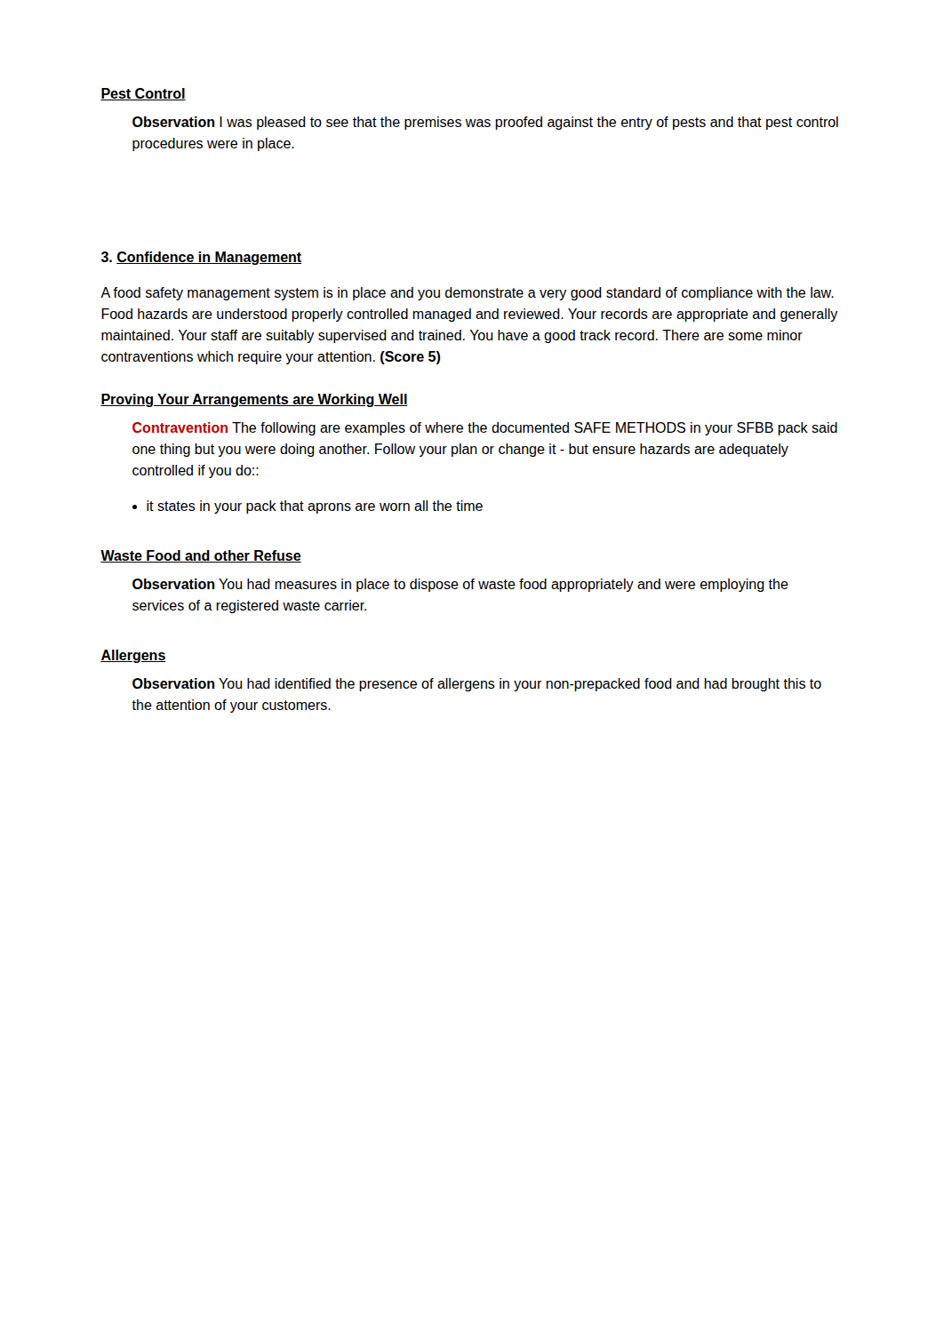Pest Control
Observation I was pleased to see that the premises was proofed against the entry of pests and that pest control procedures were in place.
3. Confidence in Management
A food safety management system is in place and you demonstrate a very good standard of compliance with the law. Food hazards are understood properly controlled managed and reviewed. Your records are appropriate and generally maintained. Your staff are suitably supervised and trained. You have a good track record. There are some minor contraventions which require your attention. (Score 5)
Proving Your Arrangements are Working Well
Contravention The following are examples of where the documented SAFE METHODS in your SFBB pack said one thing but you were doing another. Follow your plan or change it - but ensure hazards are adequately controlled if you do::
it states in your pack that aprons are worn all the time
Waste Food and other Refuse
Observation You had measures in place to dispose of waste food appropriately and were employing the services of a registered waste carrier.
Allergens
Observation You had identified the presence of allergens in your non-prepacked food and had brought this to the attention of your customers.